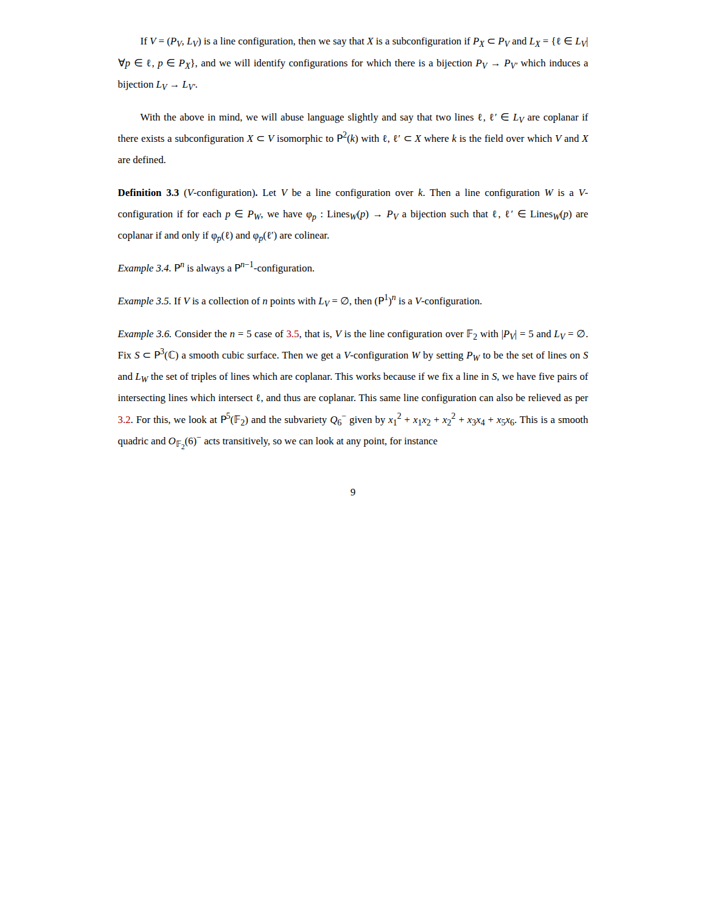If V = (PV, LV) is a line configuration, then we say that X is a subconfiguration if PX ⊂ PV and LX = {ℓ ∈ LV|∀p ∈ ℓ, p ∈ PX}, and we will identify configurations for which there is a bijection PV → PV′ which induces a bijection LV → LV′.
With the above in mind, we will abuse language slightly and say that two lines ℓ, ℓ′ ∈ LV are coplanar if there exists a subconfiguration X ⊂ V isomorphic to 𝖯2(k) with ℓ, ℓ′ ⊂ X where k is the field over which V and X are defined.
Definition 3.3 (V-configuration). Let V be a line configuration over k. Then a line configuration W is a V-configuration if for each p ∈ PW, we have φp : LinesW(p) → PV a bijection such that ℓ, ℓ′ ∈ LinesW(p) are coplanar if and only if φp(ℓ) and φp(ℓ′) are colinear.
Example 3.4. 𝖯n is always a 𝖯n−1-configuration.
Example 3.5. If V is a collection of n points with LV = ∅, then (𝖯1)n is a V-configuration.
Example 3.6. Consider the n = 5 case of 3.5, that is, V is the line configuration over 𝔽2 with |PV| = 5 and LV = ∅. Fix S ⊂ 𝖯3(ℂ) a smooth cubic surface. Then we get a V-configuration W by setting PW to be the set of lines on S and LW the set of triples of lines which are coplanar. This works because if we fix a line in S, we have five pairs of intersecting lines which intersect ℓ, and thus are coplanar. This same line configuration can also be relieved as per 3.2. For this, we look at 𝖯5(𝔽2) and the subvariety Q6− given by x12 + x1x2 + x22 + x3x4 + x5x6. This is a smooth quadric and O𝔽2(6)− acts transitively, so we can look at any point, for instance
9